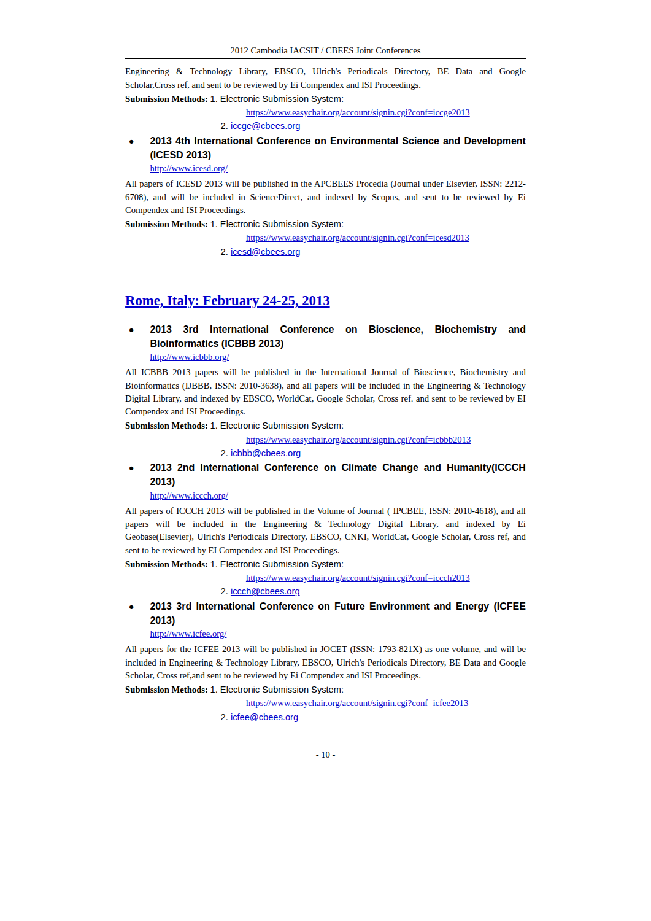2012 Cambodia IACSIT / CBEES Joint Conferences
Engineering & Technology Library, EBSCO, Ulrich's Periodicals Directory, BE Data and Google Scholar,Cross ref, and sent to be reviewed by Ei Compendex and ISI Proceedings.
Submission Methods: 1. Electronic Submission System:
https://www.easychair.org/account/signin.cgi?conf=iccge2013
2. iccge@cbees.org
●2013 4th International Conference on Environmental Science and Development (ICESD 2013)
http://www.icesd.org/
All papers of ICESD 2013 will be published in the APCBEES Procedia (Journal under Elsevier, ISSN: 2212-6708), and will be included in ScienceDirect, and indexed by Scopus, and sent to be reviewed by Ei Compendex and ISI Proceedings.
Submission Methods: 1. Electronic Submission System:
https://www.easychair.org/account/signin.cgi?conf=icesd2013
2. icesd@cbees.org
Rome, Italy: February 24-25, 2013
●2013 3rd International Conference on Bioscience, Biochemistry and Bioinformatics (ICBBB 2013)
http://www.icbbb.org/
All ICBBB 2013 papers will be published in the International Journal of Bioscience, Biochemistry and Bioinformatics (IJBBB, ISSN: 2010-3638), and all papers will be included in the Engineering & Technology Digital Library, and indexed by EBSCO, WorldCat, Google Scholar, Cross ref. and sent to be reviewed by EI Compendex and ISI Proceedings.
Submission Methods: 1. Electronic Submission System:
https://www.easychair.org/account/signin.cgi?conf=icbbb2013
2. icbbb@cbees.org
●2013 2nd International Conference on Climate Change and Humanity(ICCCH 2013)
http://www.iccch.org/
All papers of ICCCH 2013 will be published in the Volume of Journal ( IPCBEE, ISSN: 2010-4618), and all papers will be included in the Engineering & Technology Digital Library, and indexed by Ei Geobase(Elsevier), Ulrich's Periodicals Directory, EBSCO, CNKI, WorldCat, Google Scholar, Cross ref, and sent to be reviewed by EI Compendex and ISI Proceedings.
Submission Methods: 1. Electronic Submission System:
https://www.easychair.org/account/signin.cgi?conf=iccch2013
2. iccch@cbees.org
●2013 3rd International Conference on Future Environment and Energy (ICFEE 2013)
http://www.icfee.org/
All papers for the ICFEE 2013 will be published in JOCET (ISSN: 1793-821X) as one volume, and will be included in Engineering & Technology Library, EBSCO, Ulrich's Periodicals Directory, BE Data and Google Scholar, Cross ref,and sent to be reviewed by Ei Compendex and ISI Proceedings.
Submission Methods: 1. Electronic Submission System:
https://www.easychair.org/account/signin.cgi?conf=icfee2013
2. icfee@cbees.org
- 10 -